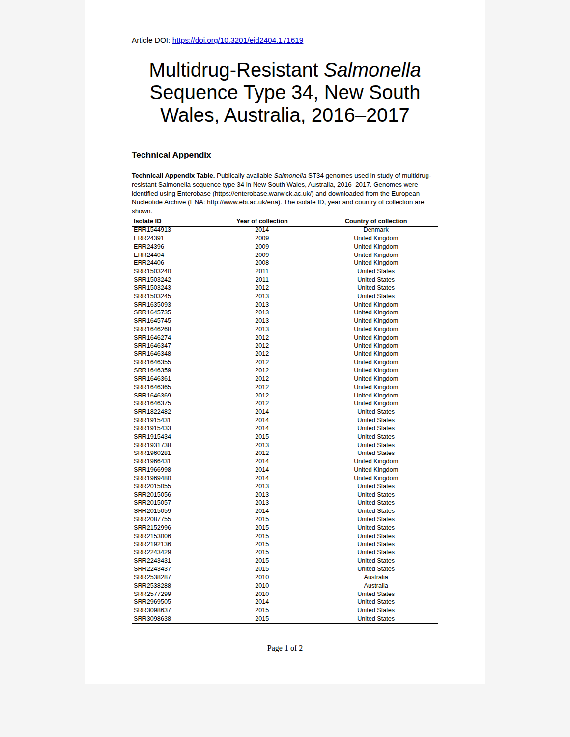Article DOI: https://doi.org/10.3201/eid2404.171619
Multidrug-Resistant Salmonella Sequence Type 34, New South Wales, Australia, 2016–2017
Technical Appendix
Technicall Appendix Table. Publically available Salmonella ST34 genomes used in study of multidrug-resistant Salmonella sequence type 34 in New South Wales, Australia, 2016–2017. Genomes were identified using Enterobase (https://enterobase.warwick.ac.uk/) and downloaded from the European Nucleotide Archive (ENA: http://www.ebi.ac.uk/ena). The isolate ID, year and country of collection are shown.
| Isolate ID | Year of collection | Country of collection |
| --- | --- | --- |
| ERR1544913 | 2014 | Denmark |
| ERR24391 | 2009 | United Kingdom |
| ERR24396 | 2009 | United Kingdom |
| ERR24404 | 2009 | United Kingdom |
| ERR24406 | 2008 | United Kingdom |
| SRR1503240 | 2011 | United States |
| SRR1503242 | 2011 | United States |
| SRR1503243 | 2012 | United States |
| SRR1503245 | 2013 | United States |
| SRR1635093 | 2013 | United Kingdom |
| SRR1645735 | 2013 | United Kingdom |
| SRR1645745 | 2013 | United Kingdom |
| SRR1646268 | 2013 | United Kingdom |
| SRR1646274 | 2012 | United Kingdom |
| SRR1646347 | 2012 | United Kingdom |
| SRR1646348 | 2012 | United Kingdom |
| SRR1646355 | 2012 | United Kingdom |
| SRR1646359 | 2012 | United Kingdom |
| SRR1646361 | 2012 | United Kingdom |
| SRR1646365 | 2012 | United Kingdom |
| SRR1646369 | 2012 | United Kingdom |
| SRR1646375 | 2012 | United Kingdom |
| SRR1822482 | 2014 | United States |
| SRR1915431 | 2014 | United States |
| SRR1915433 | 2014 | United States |
| SRR1915434 | 2015 | United States |
| SRR1931738 | 2013 | United States |
| SRR1960281 | 2012 | United States |
| SRR1966431 | 2014 | United Kingdom |
| SRR1966998 | 2014 | United Kingdom |
| SRR1969480 | 2014 | United Kingdom |
| SRR2015055 | 2013 | United States |
| SRR2015056 | 2013 | United States |
| SRR2015057 | 2013 | United States |
| SRR2015059 | 2014 | United States |
| SRR2087755 | 2015 | United States |
| SRR2152996 | 2015 | United States |
| SRR2153006 | 2015 | United States |
| SRR2192136 | 2015 | United States |
| SRR2243429 | 2015 | United States |
| SRR2243431 | 2015 | United States |
| SRR2243437 | 2015 | United States |
| SRR2538287 | 2010 | Australia |
| SRR2538288 | 2010 | Australia |
| SRR2577299 | 2010 | United States |
| SRR2969505 | 2014 | United States |
| SRR3098637 | 2015 | United States |
| SRR3098638 | 2015 | United States |
Page 1 of 2